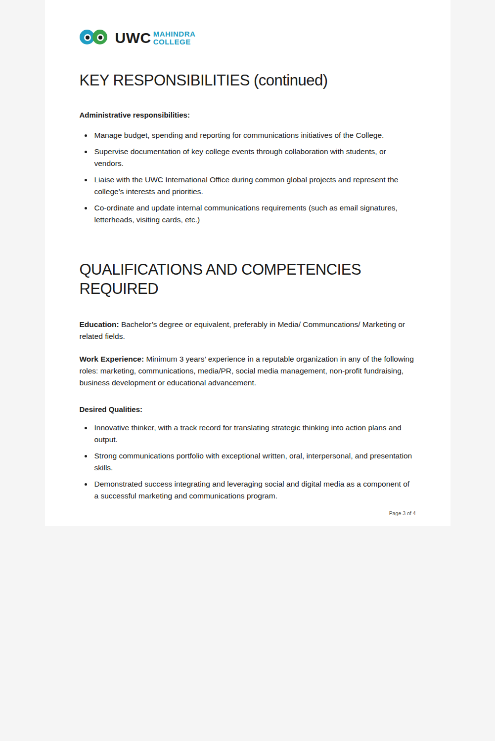UWC MAHINDRA COLLEGE
KEY RESPONSIBILITIES (continued)
Administrative responsibilities:
Manage budget, spending and reporting for communications initiatives of the College.
Supervise documentation of key college events through collaboration with students, or vendors.
Liaise with the UWC International Office during common global projects and represent the college’s interests and priorities.
Co-ordinate and update internal communications requirements (such as email signatures, letterheads, visiting cards, etc.)
QUALIFICATIONS AND COMPETENCIES REQUIRED
Education: Bachelor’s degree or equivalent, preferably in Media/ Communcations/ Marketing or related fields.
Work Experience: Minimum 3 years’ experience in a reputable organization in any of the following roles: marketing, communications, media/PR, social media management, non-profit fundraising, business development or educational advancement.
Desired Qualities:
Innovative thinker, with a track record for translating strategic thinking into action plans and output.
Strong communications portfolio with exceptional written, oral, interpersonal, and presentation skills.
Demonstrated success integrating and leveraging social and digital media as a component of a successful marketing and communications program.
Page 3 of 4